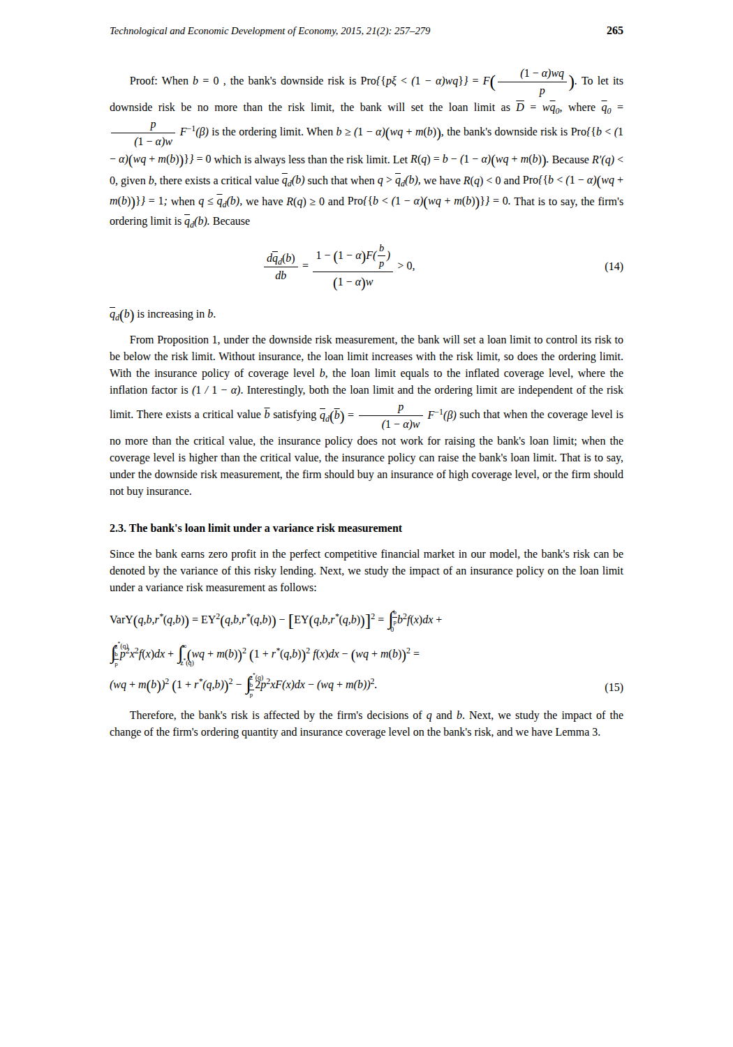Technological and Economic Development of Economy, 2015, 21(2): 257–279 265
Proof: When b = 0 , the bank's downside risk is Pro{{pξ < (1 − α)wq}} = F((1 − α)wq p). To let its downside risk be no more than the risk limit, the bank will set the loan limit as D = wq0, where q0 = p(1 − α)w F−1(β) is the ordering limit. When b ≥ (1 − α)(wq + m(b)), the bank's downside risk is Pro{{b < (1 − α)(wq + m(b))}} = 0 which is always less than the risk limit. Let R(q) = b − (1 − α)(wq + m(b)). Because R′(q) < 0, given b, there exists a critical value qd(b) such that when q > qd(b), we have R(q) < 0 and Pro{{b < (1 − α)(wq + m(b))}} = 1; when q ≤ qd(b), we have R(q) ≥ 0 and Pro{{b < (1 − α)(wq + m(b))}} = 0. That is to say, the firm's ordering limit is qd(b). Because
dqd(b) db = 1 − (1 − α) F(bp) (1 − α) w > 0,
(14)
qd(b) is increasing in b.
From Proposition 1, under the downside risk measurement, the bank will set a loan limit to control its risk to be below the risk limit. Without insurance, the loan limit increases with the risk limit, so does the ordering limit. With the insurance policy of coverage level b, the loan limit equals to the inflated coverage level, where the inflation factor is (1 / 1 − α). Interestingly, both the loan limit and the ordering limit are independent of the risk limit. There exists a critical value b satisfying qd(b) = p(1 − α)w F−1(β) such that when the coverage level is no more than the critical value, the insurance policy does not work for raising the bank's loan limit; when the coverage level is higher than the critical value, the insurance policy can raise the bank's loan limit. That is to say, under the downside risk measurement, the firm should buy an insurance of high coverage level, or the firm should not buy insurance.
2.3. The bank's loan limit under a variance risk measurement
Since the bank earns zero profit in the perfect competitive financial market in our model, the bank's risk can be denoted by the variance of this risky lending. Next, we study the impact of an insurance policy on the loan limit under a variance risk measurement as follows:
VarY(q,b,r*(q,b)) = EY2(q,b,r*(q,b)) − [EY(q,b,r*(q,b))]2 = ∫bp 0 b2f(x) dx +
∫z*(q) bp p2x2f(x) dx + ∫∞z*(q) (wq + m(b))2 (1 + r*(q,b))2 f(x) dx − (wq + m(b))2 =
(wq + m(b))2 (1 + r*(q,b))2 − ∫z*(q) bp 2p2xF(x)dx − (wq + m(b))2.
(15)
Therefore, the bank's risk is affected by the firm's decisions of q and b. Next, we study the impact of the change of the firm's ordering quantity and insurance coverage level on the bank's risk, and we have Lemma 3.